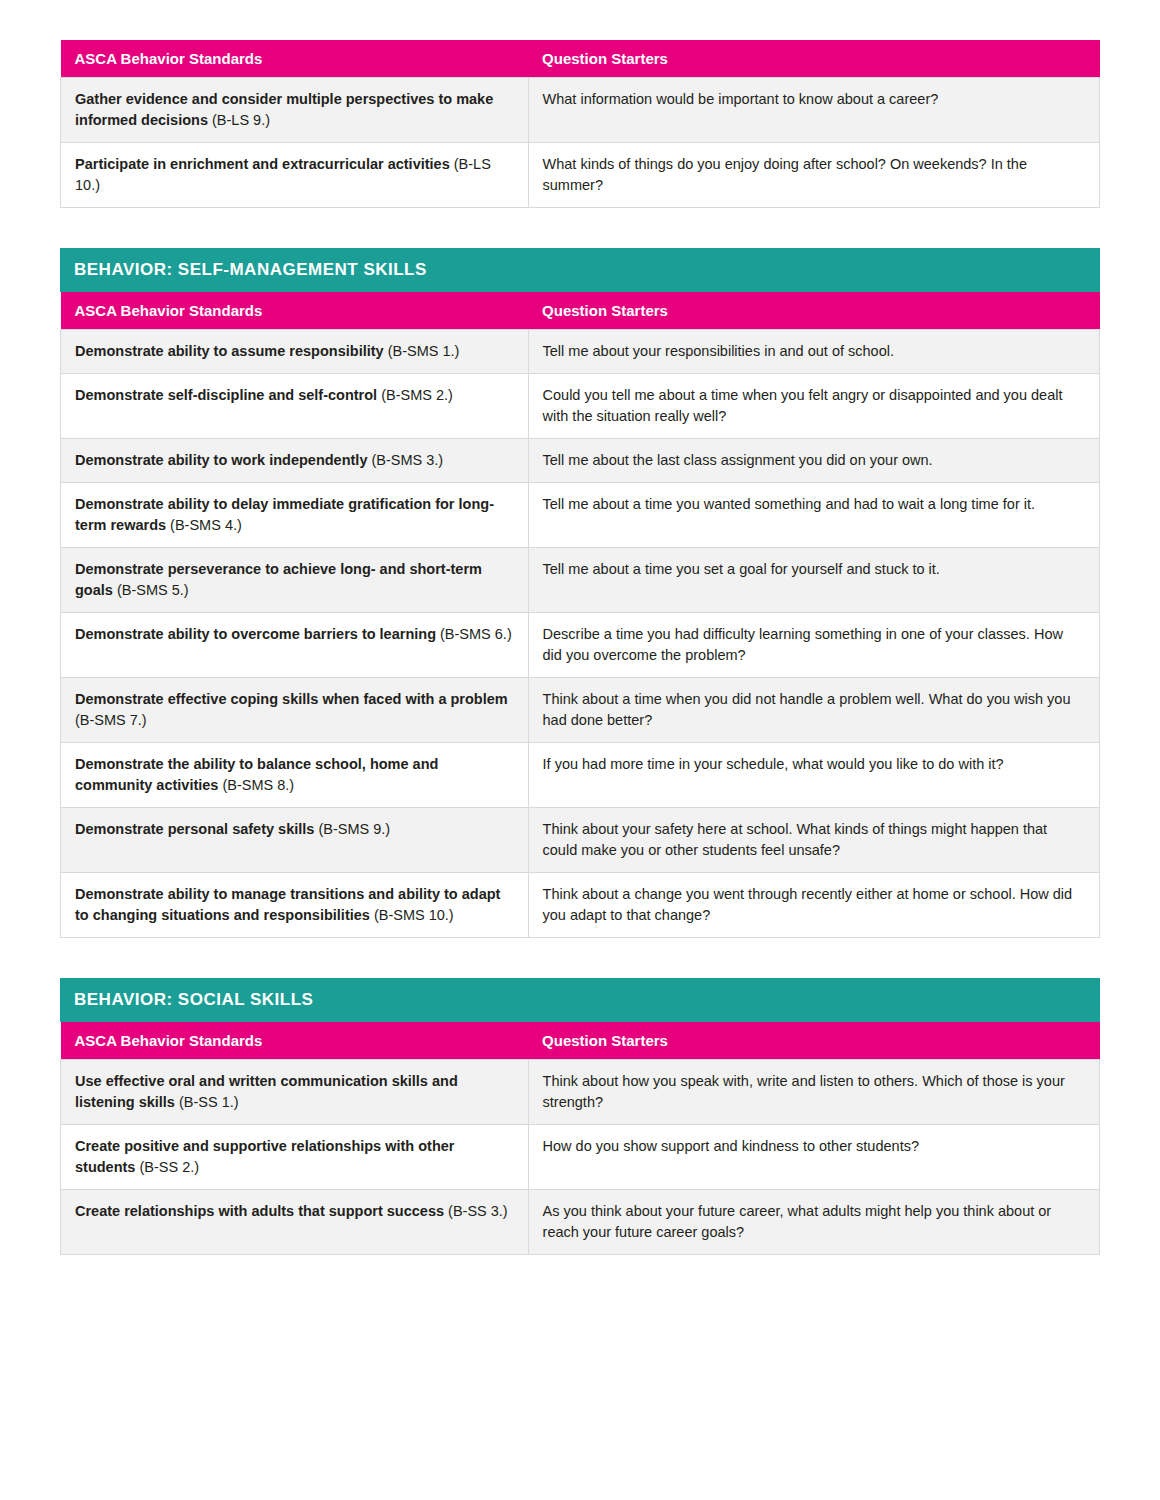| ASCA Behavior Standards | Question Starters |
| --- | --- |
| Gather evidence and consider multiple perspectives to make informed decisions (B-LS 9.) | What information would be important to know about a career? |
| Participate in enrichment and extracurricular activities (B-LS 10.) | What kinds of things do you enjoy doing after school? On weekends? In the summer? |
Behavior: Self-Management Skills
| ASCA Behavior Standards | Question Starters |
| --- | --- |
| Demonstrate ability to assume responsibility (B-SMS 1.) | Tell me about your responsibilities in and out of school. |
| Demonstrate self-discipline and self-control (B-SMS 2.) | Could you tell me about a time when you felt angry or disappointed and you dealt with the situation really well? |
| Demonstrate ability to work independently (B-SMS 3.) | Tell me about the last class assignment you did on your own. |
| Demonstrate ability to delay immediate gratification for long-term rewards (B-SMS 4.) | Tell me about a time you wanted something and had to wait a long time for it. |
| Demonstrate perseverance to achieve long- and short-term goals (B-SMS 5.) | Tell me about a time you set a goal for yourself and stuck to it. |
| Demonstrate ability to overcome barriers to learning (B-SMS 6.) | Describe a time you had difficulty learning something in one of your classes. How did you overcome the problem? |
| Demonstrate effective coping skills when faced with a problem (B-SMS 7.) | Think about a time when you did not handle a problem well. What do you wish you had done better? |
| Demonstrate the ability to balance school, home and community activities (B-SMS 8.) | If you had more time in your schedule, what would you like to do with it? |
| Demonstrate personal safety skills (B-SMS 9.) | Think about your safety here at school. What kinds of things might happen that could make you or other students feel unsafe? |
| Demonstrate ability to manage transitions and ability to adapt to changing situations and responsibilities (B-SMS 10.) | Think about a change you went through recently either at home or school. How did you adapt to that change? |
Behavior: Social Skills
| ASCA Behavior Standards | Question Starters |
| --- | --- |
| Use effective oral and written communication skills and listening skills (B-SS 1.) | Think about how you speak with, write and listen to others. Which of those is your strength? |
| Create positive and supportive relationships with other students (B-SS 2.) | How do you show support and kindness to other students? |
| Create relationships with adults that support success (B-SS 3.) | As you think about your future career, what adults might help you think about or reach your future career goals? |